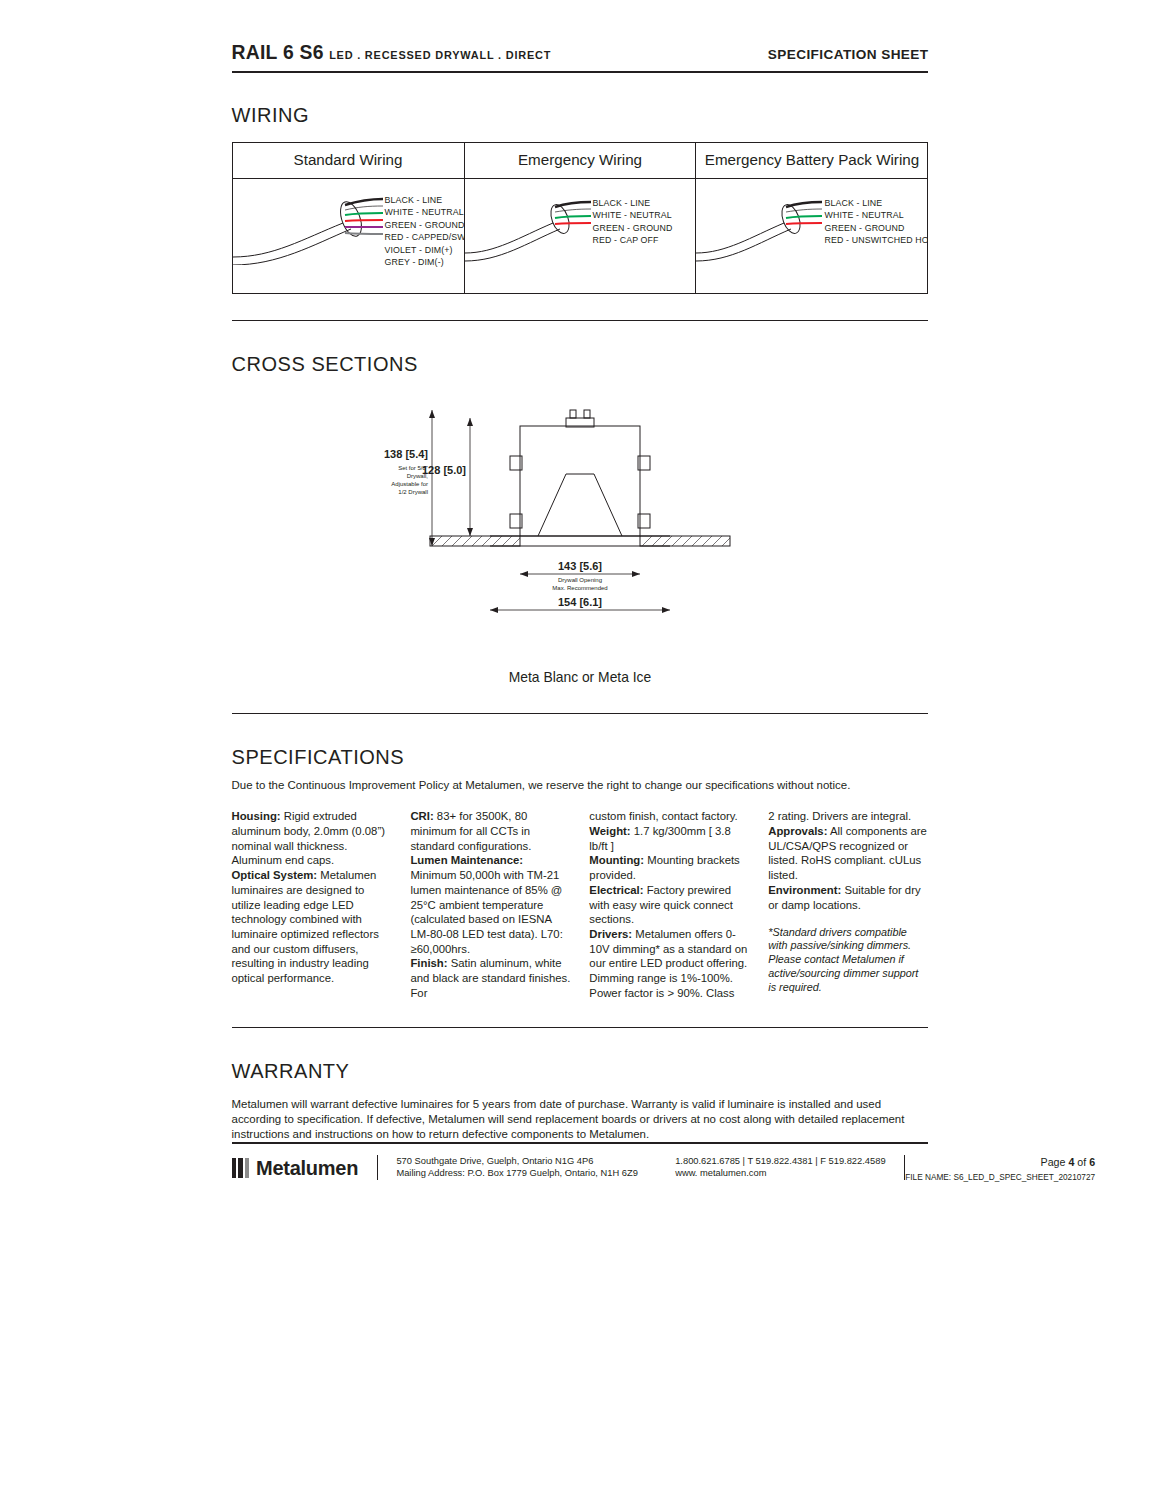RAIL 6 S6 LED . RECESSED DRYWALL . DIRECT
SPECIFICATION SHEET
WIRING
| Standard Wiring | Emergency Wiring | Emergency Battery Pack Wiring |
| --- | --- | --- |
| BLACK - LINE WHITE - NEUTRAL GREEN - GROUND RED - CAPPED/SW LEAD VIOLET - DIM(+) GREY - DIM(-) | BLACK - LINE WHITE - NEUTRAL GREEN - GROUND RED - CAP OFF | BLACK - LINE WHITE - NEUTRAL GREEN - GROUND RED - UNSWITCHED HOT |
CROSS SECTIONS
128 [5.0] 138 [5.4] Set for 5/8" Drywall, Adjustable for 1/2 Drywall 143 [5.6] Drywall Opening Max. Recommended 154 [6.1]
Meta Blanc or Meta Ice
SPECIFICATIONS
Due to the Continuous Improvement Policy at Metalumen, we reserve the right to change our specifications without notice.
Housing: Rigid extruded aluminum body, 2.0mm (0.08”) nominal wall thickness. Aluminum end caps.
Optical System: Metalumen luminaires are designed to utilize leading edge LED technology combined with luminaire optimized reflectors and our custom diffusers, resulting in industry leading optical performance.
CRI: 83+ for 3500K, 80 minimum for all CCTs in standard configurations.
Lumen Maintenance: Minimum 50,000h with TM-21 lumen maintenance of 85% @ 25°C ambient temperature (calculated based on IESNA LM-80-08 LED test data). L70: ≥60,000hrs.
Finish: Satin aluminum, white and black are standard finishes. For
custom finish, contact factory.
Weight: 1.7 kg/300mm [ 3.8 lb/ft ]
Mounting: Mounting brackets provided.
Electrical: Factory prewired with easy wire quick connect sections.
Drivers: Metalumen offers 0-10V dimming* as a standard on our entire LED product offering. Dimming range is 1%-100%. Power factor is > 90%. Class
2 rating. Drivers are integral.
Approvals: All components are UL/CSA/QPS recognized or listed. RoHS compliant. cULus listed.
Environment: Suitable for dry or damp locations.
*Standard drivers compatible with passive/sinking dimmers. Please contact Metalumen if active/sourcing dimmer support is required.
WARRANTY
Metalumen will warrant defective luminaires for 5 years from date of purchase. Warranty is valid if luminaire is installed and used according to specification. If defective, Metalumen will send replacement boards or drivers at no cost along with detailed replacement instructions and instructions on how to return defective components to Metalumen.
Metalumen
570 Southgate Drive, Guelph, Ontario N1G 4P6
Mailing Address: P.O. Box 1779 Guelph, Ontario, N1H 6Z9
1.800.621.6785 | T 519.822.4381 | F 519.822.4589
www. metalumen.com
Page 4 of 6
FILE NAME: S6_LED_D_SPEC_SHEET_20210727